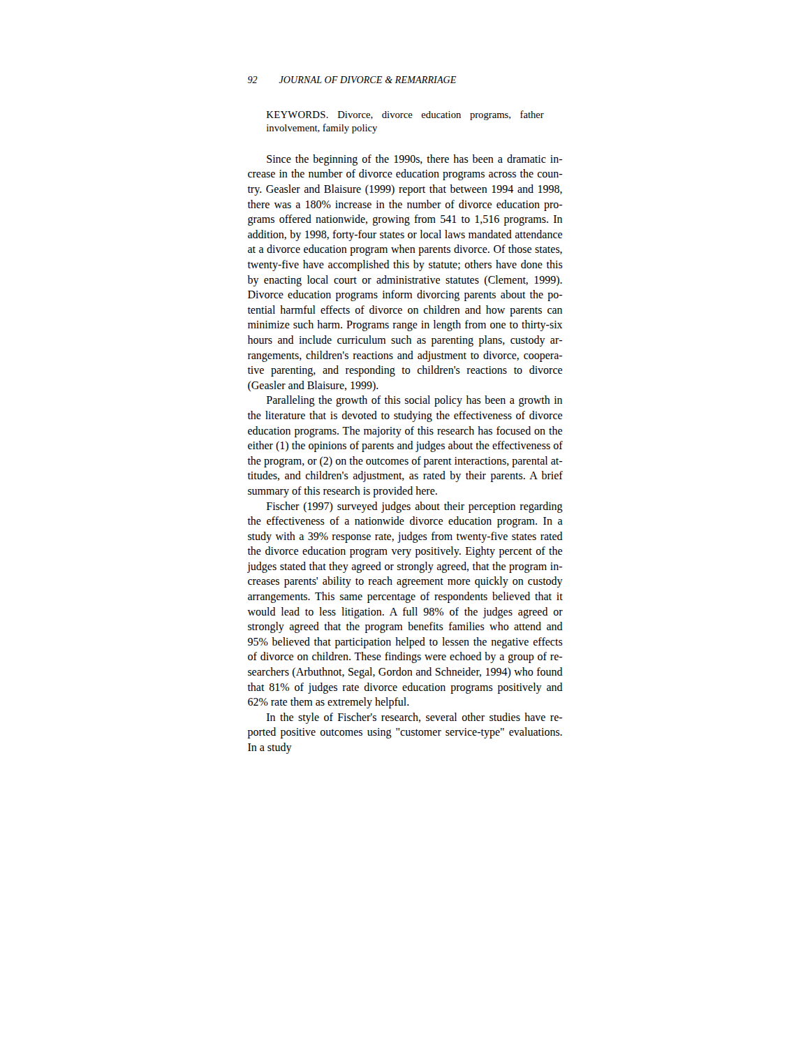92 JOURNAL OF DIVORCE & REMARRIAGE
KEYWORDS. Divorce, divorce education programs, father involvement, family policy
Since the beginning of the 1990s, there has been a dramatic increase in the number of divorce education programs across the country. Geasler and Blaisure (1999) report that between 1994 and 1998, there was a 180% increase in the number of divorce education programs offered nationwide, growing from 541 to 1,516 programs. In addition, by 1998, forty-four states or local laws mandated attendance at a divorce education program when parents divorce. Of those states, twenty-five have accomplished this by statute; others have done this by enacting local court or administrative statutes (Clement, 1999). Divorce education programs inform divorcing parents about the potential harmful effects of divorce on children and how parents can minimize such harm. Programs range in length from one to thirty-six hours and include curriculum such as parenting plans, custody arrangements, children's reactions and adjustment to divorce, cooperative parenting, and responding to children's reactions to divorce (Geasler and Blaisure, 1999).
Paralleling the growth of this social policy has been a growth in the literature that is devoted to studying the effectiveness of divorce education programs. The majority of this research has focused on the either (1) the opinions of parents and judges about the effectiveness of the program, or (2) on the outcomes of parent interactions, parental attitudes, and children's adjustment, as rated by their parents. A brief summary of this research is provided here.
Fischer (1997) surveyed judges about their perception regarding the effectiveness of a nationwide divorce education program. In a study with a 39% response rate, judges from twenty-five states rated the divorce education program very positively. Eighty percent of the judges stated that they agreed or strongly agreed, that the program increases parents' ability to reach agreement more quickly on custody arrangements. This same percentage of respondents believed that it would lead to less litigation. A full 98% of the judges agreed or strongly agreed that the program benefits families who attend and 95% believed that participation helped to lessen the negative effects of divorce on children. These findings were echoed by a group of researchers (Arbuthnot, Segal, Gordon and Schneider, 1994) who found that 81% of judges rate divorce education programs positively and 62% rate them as extremely helpful.
In the style of Fischer's research, several other studies have reported positive outcomes using "customer service-type" evaluations. In a study